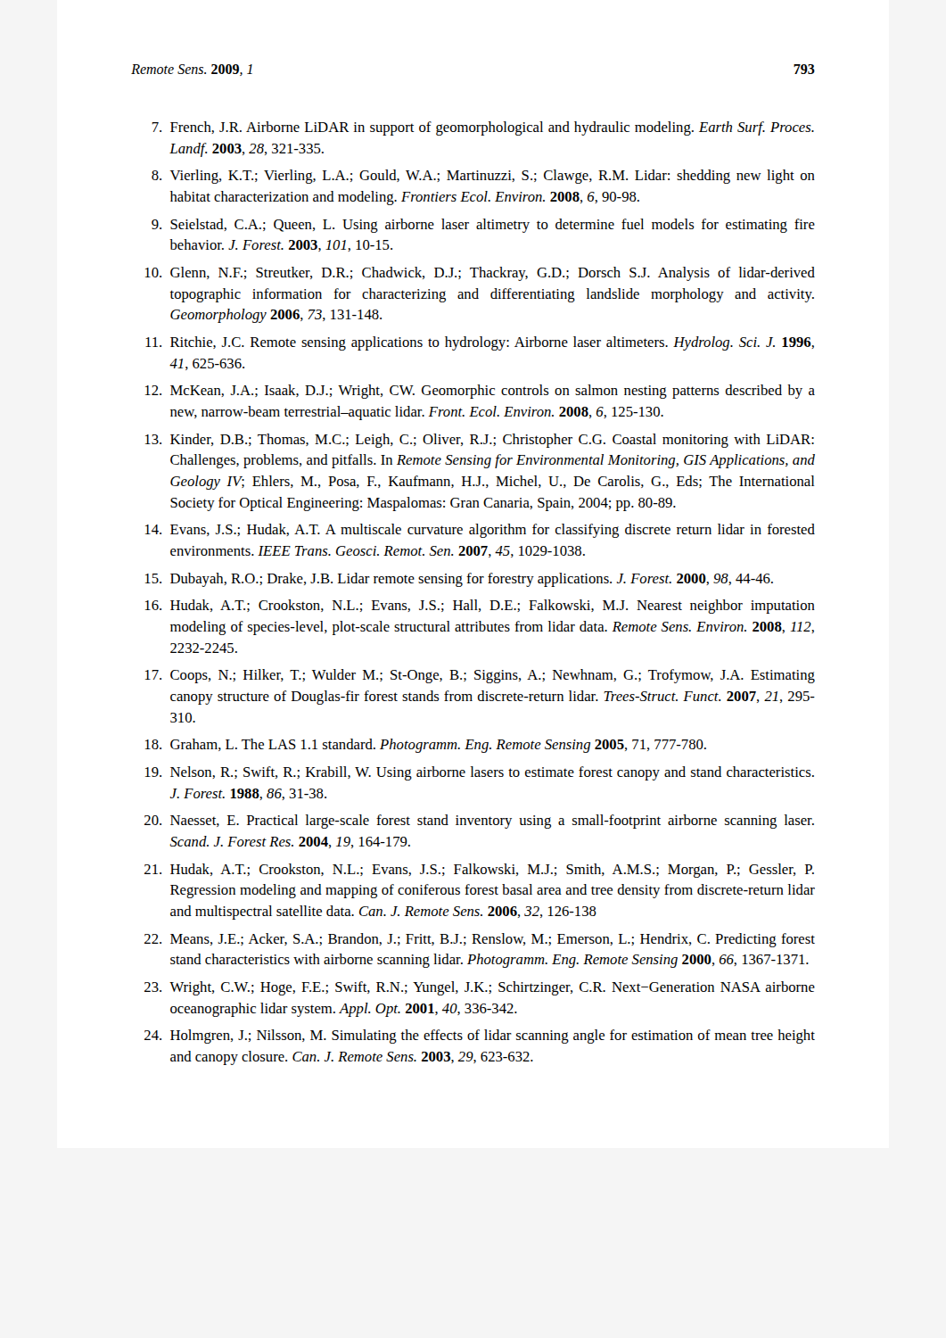Remote Sens. 2009, 1 793
7. French, J.R. Airborne LiDAR in support of geomorphological and hydraulic modeling. Earth Surf. Proces. Landf. 2003, 28, 321-335.
8. Vierling, K.T.; Vierling, L.A.; Gould, W.A.; Martinuzzi, S.; Clawge, R.M. Lidar: shedding new light on habitat characterization and modeling. Frontiers Ecol. Environ. 2008, 6, 90-98.
9. Seielstad, C.A.; Queen, L. Using airborne laser altimetry to determine fuel models for estimating fire behavior. J. Forest. 2003, 101, 10-15.
10. Glenn, N.F.; Streutker, D.R.; Chadwick, D.J.; Thackray, G.D.; Dorsch S.J. Analysis of lidar-derived topographic information for characterizing and differentiating landslide morphology and activity. Geomorphology 2006, 73, 131-148.
11. Ritchie, J.C. Remote sensing applications to hydrology: Airborne laser altimeters. Hydrolog. Sci. J. 1996, 41, 625-636.
12. McKean, J.A.; Isaak, D.J.; Wright, CW. Geomorphic controls on salmon nesting patterns described by a new, narrow-beam terrestrial–aquatic lidar. Front. Ecol. Environ. 2008, 6, 125-130.
13. Kinder, D.B.; Thomas, M.C.; Leigh, C.; Oliver, R.J.; Christopher C.G. Coastal monitoring with LiDAR: Challenges, problems, and pitfalls. In Remote Sensing for Environmental Monitoring, GIS Applications, and Geology IV; Ehlers, M., Posa, F., Kaufmann, H.J., Michel, U., De Carolis, G., Eds; The International Society for Optical Engineering: Maspalomas: Gran Canaria, Spain, 2004; pp. 80-89.
14. Evans, J.S.; Hudak, A.T. A multiscale curvature algorithm for classifying discrete return lidar in forested environments. IEEE Trans. Geosci. Remot. Sen. 2007, 45, 1029-1038.
15. Dubayah, R.O.; Drake, J.B. Lidar remote sensing for forestry applications. J. Forest. 2000, 98, 44-46.
16. Hudak, A.T.; Crookston, N.L.; Evans, J.S.; Hall, D.E.; Falkowski, M.J. Nearest neighbor imputation modeling of species-level, plot-scale structural attributes from lidar data. Remote Sens. Environ. 2008, 112, 2232-2245.
17. Coops, N.; Hilker, T.; Wulder M.; St-Onge, B.; Siggins, A.; Newhnam, G.; Trofymow, J.A. Estimating canopy structure of Douglas-fir forest stands from discrete-return lidar. Trees-Struct. Funct. 2007, 21, 295-310.
18. Graham, L. The LAS 1.1 standard. Photogramm. Eng. Remote Sensing 2005, 71, 777-780.
19. Nelson, R.; Swift, R.; Krabill, W. Using airborne lasers to estimate forest canopy and stand characteristics. J. Forest. 1988, 86, 31-38.
20. Naesset, E. Practical large-scale forest stand inventory using a small-footprint airborne scanning laser. Scand. J. Forest Res. 2004, 19, 164-179.
21. Hudak, A.T.; Crookston, N.L.; Evans, J.S.; Falkowski, M.J.; Smith, A.M.S.; Morgan, P.; Gessler, P. Regression modeling and mapping of coniferous forest basal area and tree density from discrete-return lidar and multispectral satellite data. Can. J. Remote Sens. 2006, 32, 126-138
22. Means, J.E.; Acker, S.A.; Brandon, J.; Fritt, B.J.; Renslow, M.; Emerson, L.; Hendrix, C. Predicting forest stand characteristics with airborne scanning lidar. Photogramm. Eng. Remote Sensing 2000, 66, 1367-1371.
23. Wright, C.W.; Hoge, F.E.; Swift, R.N.; Yungel, J.K.; Schirtzinger, C.R. Next−Generation NASA airborne oceanographic lidar system. Appl. Opt. 2001, 40, 336-342.
24. Holmgren, J.; Nilsson, M. Simulating the effects of lidar scanning angle for estimation of mean tree height and canopy closure. Can. J. Remote Sens. 2003, 29, 623-632.